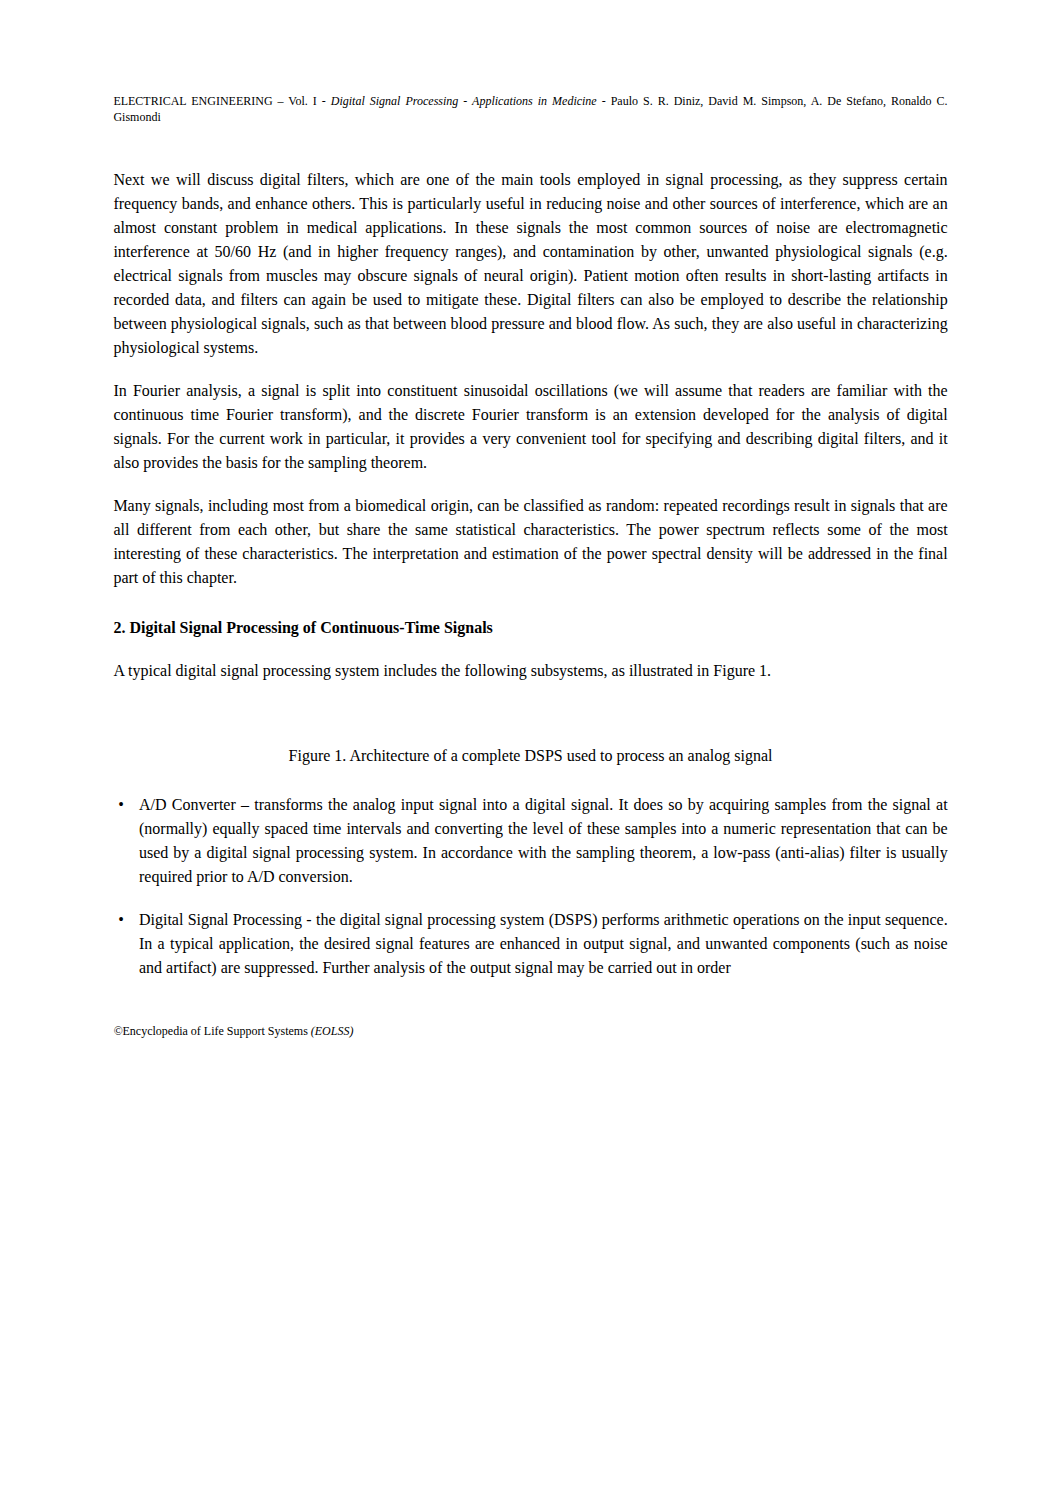ELECTRICAL ENGINEERING – Vol. I - Digital Signal Processing - Applications in Medicine - Paulo S. R. Diniz, David M. Simpson, A. De Stefano, Ronaldo C. Gismondi
Next we will discuss digital filters, which are one of the main tools employed in signal processing, as they suppress certain frequency bands, and enhance others. This is particularly useful in reducing noise and other sources of interference, which are an almost constant problem in medical applications. In these signals the most common sources of noise are electromagnetic interference at 50/60 Hz (and in higher frequency ranges), and contamination by other, unwanted physiological signals (e.g. electrical signals from muscles may obscure signals of neural origin). Patient motion often results in short-lasting artifacts in recorded data, and filters can again be used to mitigate these. Digital filters can also be employed to describe the relationship between physiological signals, such as that between blood pressure and blood flow. As such, they are also useful in characterizing physiological systems.
In Fourier analysis, a signal is split into constituent sinusoidal oscillations (we will assume that readers are familiar with the continuous time Fourier transform), and the discrete Fourier transform is an extension developed for the analysis of digital signals. For the current work in particular, it provides a very convenient tool for specifying and describing digital filters, and it also provides the basis for the sampling theorem.
Many signals, including most from a biomedical origin, can be classified as random: repeated recordings result in signals that are all different from each other, but share the same statistical characteristics. The power spectrum reflects some of the most interesting of these characteristics. The interpretation and estimation of the power spectral density will be addressed in the final part of this chapter.
2. Digital Signal Processing of Continuous-Time Signals
A typical digital signal processing system includes the following subsystems, as illustrated in Figure 1.
Figure 1. Architecture of a complete DSPS used to process an analog signal
A/D Converter – transforms the analog input signal into a digital signal. It does so by acquiring samples from the signal at (normally) equally spaced time intervals and converting the level of these samples into a numeric representation that can be used by a digital signal processing system. In accordance with the sampling theorem, a low-pass (anti-alias) filter is usually required prior to A/D conversion.
Digital Signal Processing - the digital signal processing system (DSPS) performs arithmetic operations on the input sequence. In a typical application, the desired signal features are enhanced in output signal, and unwanted components (such as noise and artifact) are suppressed. Further analysis of the output signal may be carried out in order
©Encyclopedia of Life Support Systems (EOLSS)